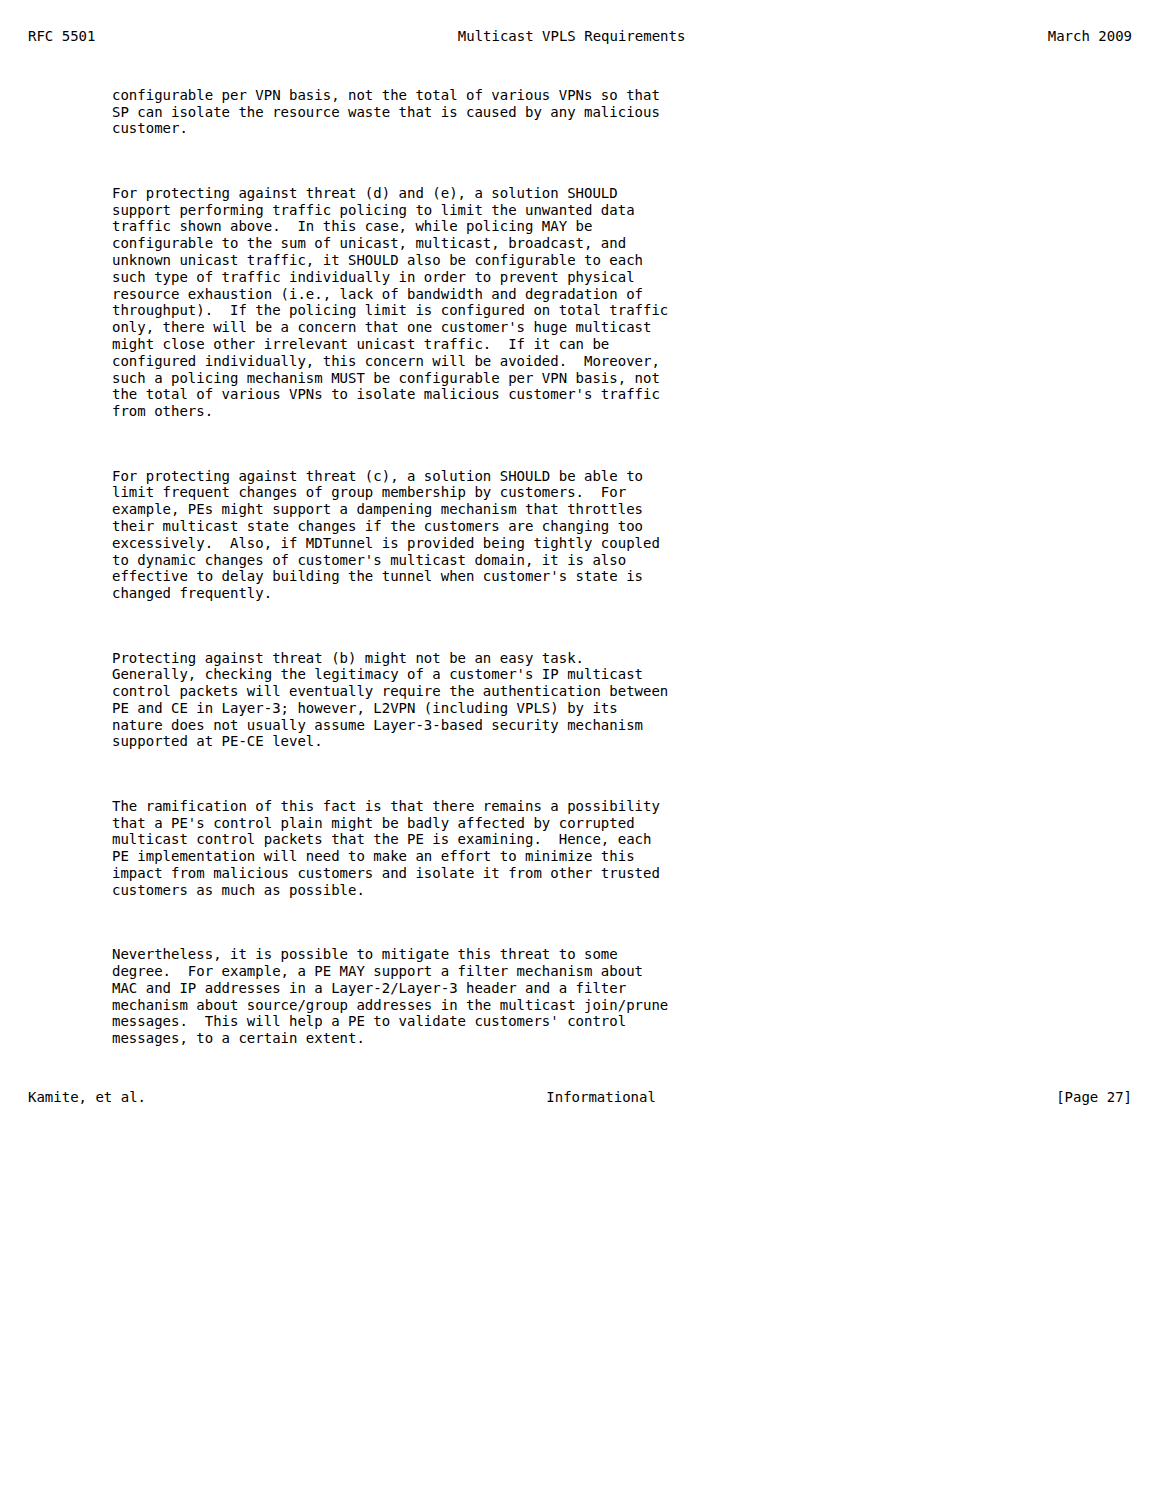RFC 5501 Multicast VPLS Requirements March 2009
configurable per VPN basis, not the total of various VPNs so that SP can isolate the resource waste that is caused by any malicious customer.
For protecting against threat (d) and (e), a solution SHOULD support performing traffic policing to limit the unwanted data traffic shown above. In this case, while policing MAY be configurable to the sum of unicast, multicast, broadcast, and unknown unicast traffic, it SHOULD also be configurable to each such type of traffic individually in order to prevent physical resource exhaustion (i.e., lack of bandwidth and degradation of throughput). If the policing limit is configured on total traffic only, there will be a concern that one customer's huge multicast might close other irrelevant unicast traffic. If it can be configured individually, this concern will be avoided. Moreover, such a policing mechanism MUST be configurable per VPN basis, not the total of various VPNs to isolate malicious customer's traffic from others.
For protecting against threat (c), a solution SHOULD be able to limit frequent changes of group membership by customers. For example, PEs might support a dampening mechanism that throttles their multicast state changes if the customers are changing too excessively. Also, if MDTunnel is provided being tightly coupled to dynamic changes of customer's multicast domain, it is also effective to delay building the tunnel when customer's state is changed frequently.
Protecting against threat (b) might not be an easy task. Generally, checking the legitimacy of a customer's IP multicast control packets will eventually require the authentication between PE and CE in Layer-3; however, L2VPN (including VPLS) by its nature does not usually assume Layer-3-based security mechanism supported at PE-CE level.
The ramification of this fact is that there remains a possibility that a PE's control plain might be badly affected by corrupted multicast control packets that the PE is examining. Hence, each PE implementation will need to make an effort to minimize this impact from malicious customers and isolate it from other trusted customers as much as possible.
Nevertheless, it is possible to mitigate this threat to some degree. For example, a PE MAY support a filter mechanism about MAC and IP addresses in a Layer-2/Layer-3 header and a filter mechanism about source/group addresses in the multicast join/prune messages. This will help a PE to validate customers' control messages, to a certain extent.
Kamite, et al. Informational[Page 27]